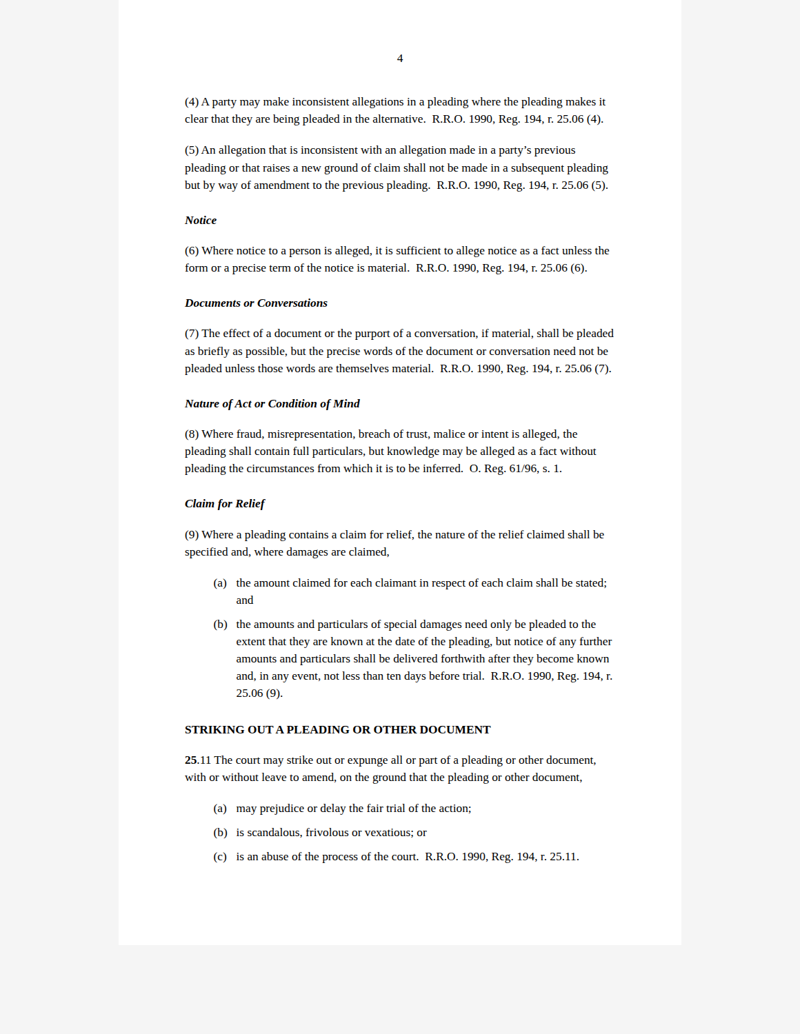4
(4) A party may make inconsistent allegations in a pleading where the pleading makes it clear that they are being pleaded in the alternative. R.R.O. 1990, Reg. 194, r. 25.06 (4).
(5) An allegation that is inconsistent with an allegation made in a party’s previous pleading or that raises a new ground of claim shall not be made in a subsequent pleading but by way of amendment to the previous pleading. R.R.O. 1990, Reg. 194, r. 25.06 (5).
Notice
(6) Where notice to a person is alleged, it is sufficient to allege notice as a fact unless the form or a precise term of the notice is material. R.R.O. 1990, Reg. 194, r. 25.06 (6).
Documents or Conversations
(7) The effect of a document or the purport of a conversation, if material, shall be pleaded as briefly as possible, but the precise words of the document or conversation need not be pleaded unless those words are themselves material. R.R.O. 1990, Reg. 194, r. 25.06 (7).
Nature of Act or Condition of Mind
(8) Where fraud, misrepresentation, breach of trust, malice or intent is alleged, the pleading shall contain full particulars, but knowledge may be alleged as a fact without pleading the circumstances from which it is to be inferred. O. Reg. 61/96, s. 1.
Claim for Relief
(9) Where a pleading contains a claim for relief, the nature of the relief claimed shall be specified and, where damages are claimed,
(a) the amount claimed for each claimant in respect of each claim shall be stated; and
(b) the amounts and particulars of special damages need only be pleaded to the extent that they are known at the date of the pleading, but notice of any further amounts and particulars shall be delivered forthwith after they become known and, in any event, not less than ten days before trial. R.R.O. 1990, Reg. 194, r. 25.06 (9).
Striking Out a Pleading or Other Document
25.11 The court may strike out or expunge all or part of a pleading or other document, with or without leave to amend, on the ground that the pleading or other document,
(a) may prejudice or delay the fair trial of the action;
(b) is scandalous, frivolous or vexatious; or
(c) is an abuse of the process of the court. R.R.O. 1990, Reg. 194, r. 25.11.